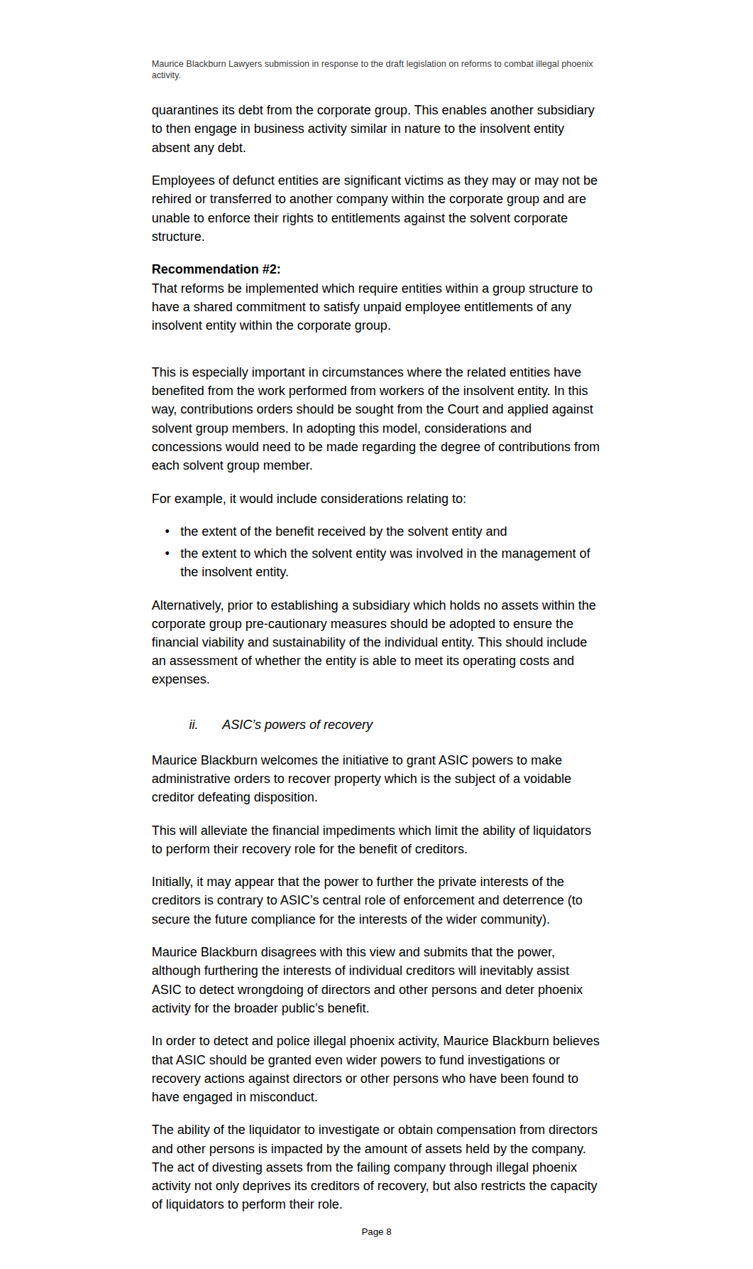Maurice Blackburn Lawyers submission in response to the draft legislation on reforms to combat illegal phoenix activity.
quarantines its debt from the corporate group. This enables another subsidiary to then engage in business activity similar in nature to the insolvent entity absent any debt.
Employees of defunct entities are significant victims as they may or may not be rehired or transferred to another company within the corporate group and are unable to enforce their rights to entitlements against the solvent corporate structure.
Recommendation #2:
That reforms be implemented which require entities within a group structure to have a shared commitment to satisfy unpaid employee entitlements of any insolvent entity within the corporate group.
This is especially important in circumstances where the related entities have benefited from the work performed from workers of the insolvent entity. In this way, contributions orders should be sought from the Court and applied against solvent group members. In adopting this model, considerations and concessions would need to be made regarding the degree of contributions from each solvent group member.
For example, it would include considerations relating to:
the extent of the benefit received by the solvent entity and
the extent to which the solvent entity was involved in the management of the insolvent entity.
Alternatively, prior to establishing a subsidiary which holds no assets within the corporate group pre-cautionary measures should be adopted to ensure the financial viability and sustainability of the individual entity. This should include an assessment of whether the entity is able to meet its operating costs and expenses.
ii. ASIC’s powers of recovery
Maurice Blackburn welcomes the initiative to grant ASIC powers to make administrative orders to recover property which is the subject of a voidable creditor defeating disposition.
This will alleviate the financial impediments which limit the ability of liquidators to perform their recovery role for the benefit of creditors.
Initially, it may appear that the power to further the private interests of the creditors is contrary to ASIC’s central role of enforcement and deterrence (to secure the future compliance for the interests of the wider community).
Maurice Blackburn disagrees with this view and submits that the power, although furthering the interests of individual creditors will inevitably assist ASIC to detect wrongdoing of directors and other persons and deter phoenix activity for the broader public’s benefit.
In order to detect and police illegal phoenix activity, Maurice Blackburn believes that ASIC should be granted even wider powers to fund investigations or recovery actions against directors or other persons who have been found to have engaged in misconduct.
The ability of the liquidator to investigate or obtain compensation from directors and other persons is impacted by the amount of assets held by the company. The act of divesting assets from the failing company through illegal phoenix activity not only deprives its creditors of recovery, but also restricts the capacity of liquidators to perform their role.
Page 8